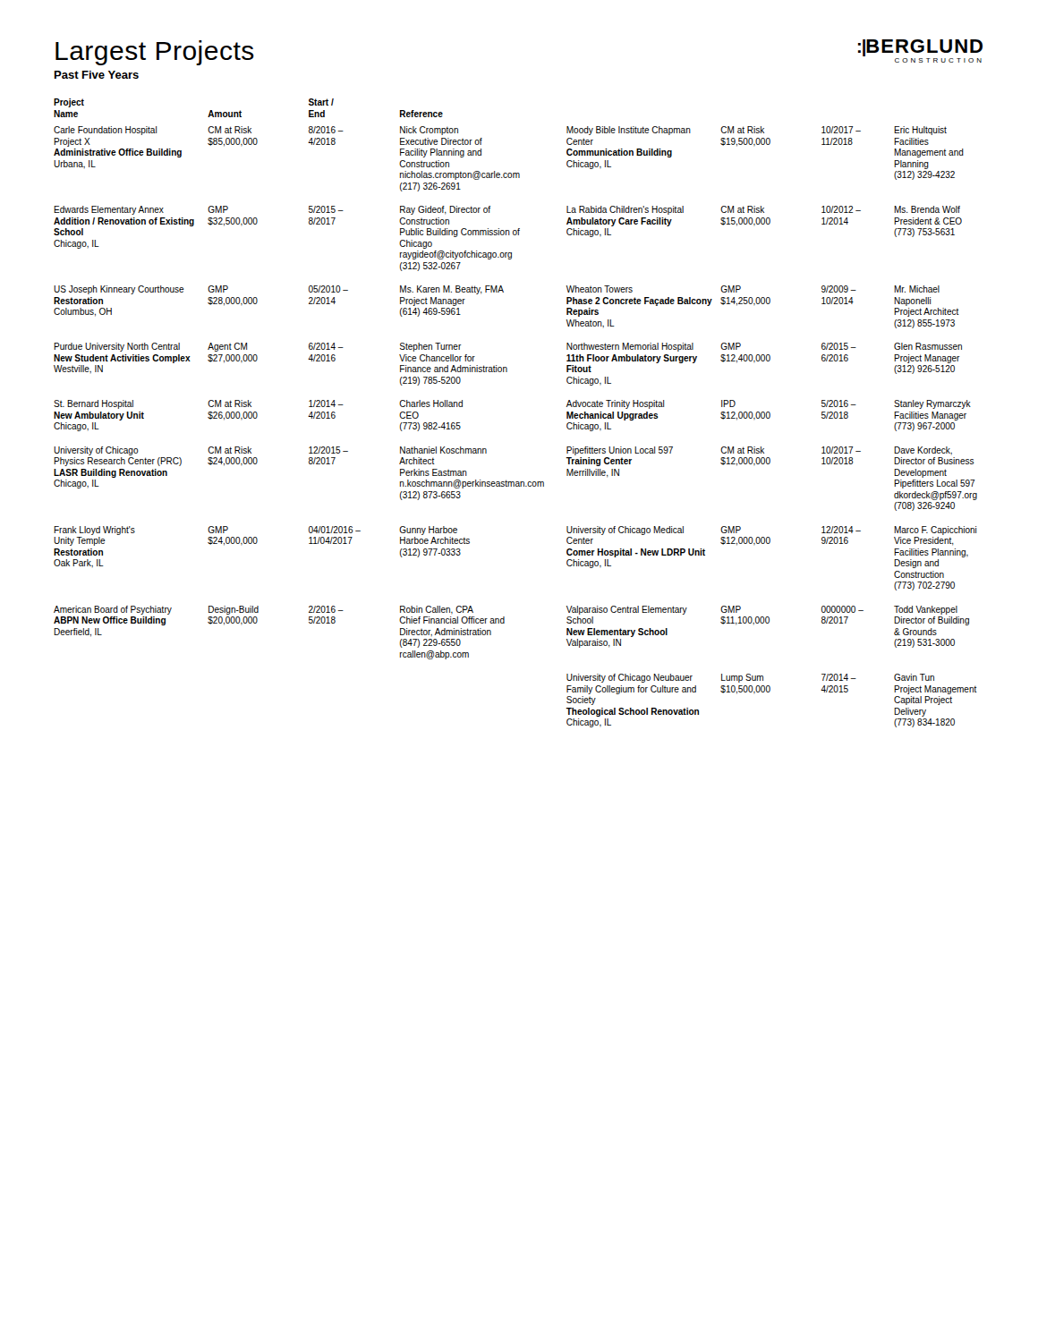Largest Projects
Past Five Years
:|BERGLUND CONSTRUCTION
| Project Name | Amount | Start / End | Reference | | | | |
| --- | --- | --- | --- | --- | --- | --- | --- |
| Carle Foundation Hospital Project X Administrative Office Building Urbana, IL | CM at Risk $85,000,000 | 8/2016 – 4/2018 | Nick Crompton Executive Director of Facility Planning and Construction nicholas.crompton@carle.com (217) 326-2691 | Moody Bible Institute Chapman Center Communication Building Chicago, IL | CM at Risk $19,500,000 | 10/2017 – 11/2018 | Eric Hultquist Facilities Management and Planning (312) 329-4232 |
| Edwards Elementary Annex Addition / Renovation of Existing School Chicago, IL | GMP $32,500,000 | 5/2015 – 8/2017 | Ray Gideof, Director of Construction Public Building Commission of Chicago raygideof@cityofchicago.org (312) 532-0267 | La Rabida Children's Hospital Ambulatory Care Facility Chicago, IL | CM at Risk $15,000,000 | 10/2012 – 1/2014 | Ms. Brenda Wolf President & CEO (773) 753-5631 |
| US Joseph Kinneary Courthouse Restoration Columbus, OH | GMP $28,000,000 | 05/2010 – 2/2014 | Ms. Karen M. Beatty, FMA Project Manager (614) 469-5961 | Wheaton Towers Phase 2 Concrete Façade Balcony Repairs Wheaton, IL | GMP $14,250,000 | 9/2009 – 10/2014 | Mr. Michael Naponelli Project Architect (312) 855-1973 |
| Purdue University North Central New Student Activities Complex Westville, IN | Agent CM $27,000,000 | 6/2014 – 4/2016 | Stephen Turner Vice Chancellor for Finance and Administration (219) 785-5200 | Northwestern Memorial Hospital 11th Floor Ambulatory Surgery Fitout Chicago, IL | GMP $12,400,000 | 6/2015 – 6/2016 | Glen Rasmussen Project Manager (312) 926-5120 |
| St. Bernard Hospital New Ambulatory Unit Chicago, IL | CM at Risk $26,000,000 | 1/2014 – 4/2016 | Charles Holland CEO (773) 982-4165 | Advocate Trinity Hospital Mechanical Upgrades Chicago, IL | IPD $12,000,000 | 5/2016 – 5/2018 | Stanley Rymarczyk Facilities Manager (773) 967-2000 |
| University of Chicago Physics Research Center (PRC) LASR Building Renovation Chicago, IL | CM at Risk $24,000,000 | 12/2015 – 8/2017 | Nathaniel Koschmann Architect Perkins Eastman n.koschmann@perkinseastman.com (312) 873-6653 | Pipefitters Union Local 597 Training Center Merrillville, IN | CM at Risk $12,000,000 | 10/2017 – 10/2018 | Dave Kordeck, Director of Business Development Pipefitters Local 597 dkordeck@pf597.org (708) 326-9240 |
| Frank Lloyd Wright's Unity Temple Restoration Oak Park, IL | GMP $24,000,000 | 04/01/2016 – 11/04/2017 | Gunny Harboe Harboe Architects (312) 977-0333 | University of Chicago Medical Center Comer Hospital - New LDRP Unit Chicago, IL | GMP $12,000,000 | 12/2014 – 9/2016 | Marco F. Capicchioni Vice President, Facilities Planning, Design and Construction (773) 702-2790 |
| American Board of Psychiatry ABPN New Office Building Deerfield, IL | Design-Build $20,000,000 | 2/2016 – 5/2018 | Robin Callen, CPA Chief Financial Officer and Director, Administration (847) 229-6550 rcallen@abp.com | Valparaiso Central Elementary School New Elementary School Valparaiso, IN | GMP $11,100,000 | 0000000 – 8/2017 | Todd Vankeppel Director of Building & Grounds (219) 531-3000 |
| | | | | University of Chicago Neubauer Family Collegium for Culture and Society Theological School Renovation Chicago, IL | Lump Sum $10,500,000 | 7/2014 – 4/2015 | Gavin Tun Project Management Capital Project Delivery (773) 834-1820 |